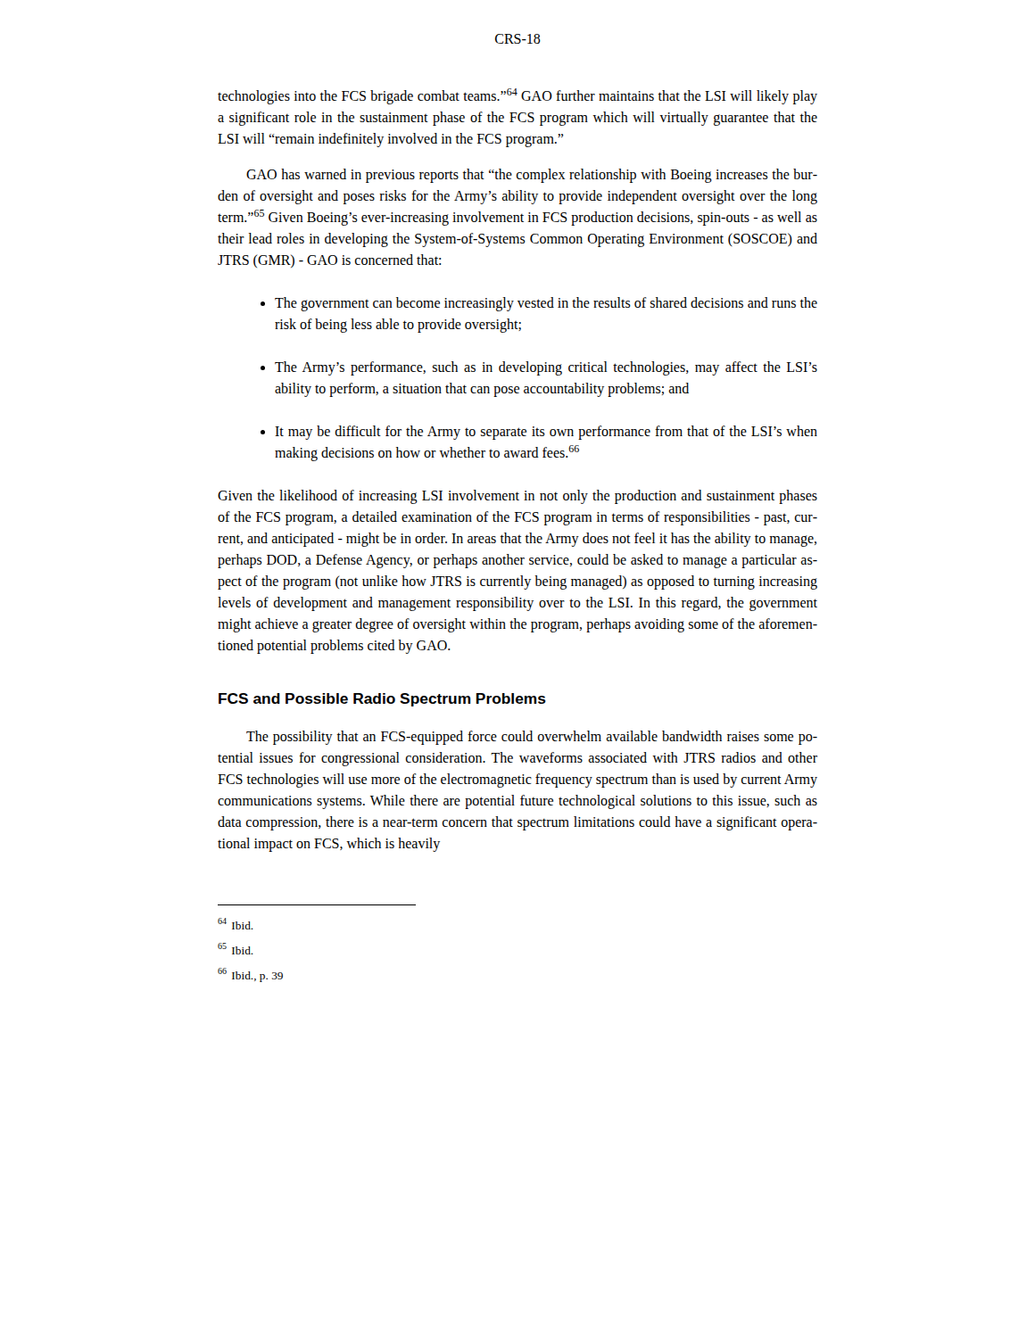CRS-18
technologies into the FCS brigade combat teams.”64 GAO further maintains that the LSI will likely play a significant role in the sustainment phase of the FCS program which will virtually guarantee that the LSI will “remain indefinitely involved in the FCS program.”
GAO has warned in previous reports that “the complex relationship with Boeing increases the burden of oversight and poses risks for the Army’s ability to provide independent oversight over the long term.”65 Given Boeing’s ever-increasing involvement in FCS production decisions, spin-outs - as well as their lead roles in developing the System-of-Systems Common Operating Environment (SOSCOE) and JTRS (GMR) - GAO is concerned that:
The government can become increasingly vested in the results of shared decisions and runs the risk of being less able to provide oversight;
The Army’s performance, such as in developing critical technologies, may affect the LSI’s ability to perform, a situation that can pose accountability problems; and
It may be difficult for the Army to separate its own performance from that of the LSI’s when making decisions on how or whether to award fees.66
Given the likelihood of increasing LSI involvement in not only the production and sustainment phases of the FCS program, a detailed examination of the FCS program in terms of responsibilities - past, current, and anticipated - might be in order. In areas that the Army does not feel it has the ability to manage, perhaps DOD, a Defense Agency, or perhaps another service, could be asked to manage a particular aspect of the program (not unlike how JTRS is currently being managed) as opposed to turning increasing levels of development and management responsibility over to the LSI. In this regard, the government might achieve a greater degree of oversight within the program, perhaps avoiding some of the aforementioned potential problems cited by GAO.
FCS and Possible Radio Spectrum Problems
The possibility that an FCS-equipped force could overwhelm available bandwidth raises some potential issues for congressional consideration. The waveforms associated with JTRS radios and other FCS technologies will use more of the electromagnetic frequency spectrum than is used by current Army communications systems. While there are potential future technological solutions to this issue, such as data compression, there is a near-term concern that spectrum limitations could have a significant operational impact on FCS, which is heavily
64 Ibid.
65 Ibid.
66 Ibid., p. 39